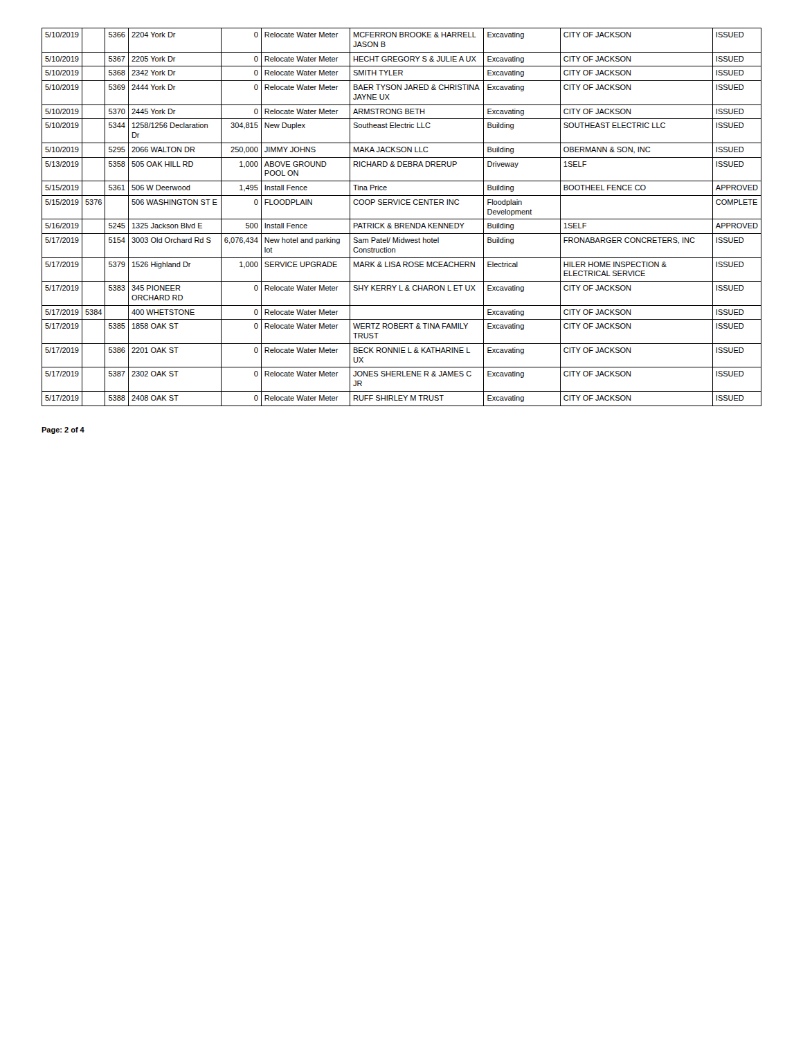| 5/10/2019 | | 5366 | 2204 York Dr | 0 | Relocate Water Meter | MCFERRON BROOKE & HARRELL JASON B | Excavating | CITY OF JACKSON | ISSUED |
| 5/10/2019 | | 5367 | 2205 York Dr | 0 | Relocate Water Meter | HECHT GREGORY S & JULIE A UX | Excavating | CITY OF JACKSON | ISSUED |
| 5/10/2019 | | 5368 | 2342 York Dr | 0 | Relocate Water Meter | SMITH TYLER | Excavating | CITY OF JACKSON | ISSUED |
| 5/10/2019 | | 5369 | 2444 York Dr | 0 | Relocate Water Meter | BAER TYSON JARED & CHRISTINA JAYNE UX | Excavating | CITY OF JACKSON | ISSUED |
| 5/10/2019 | | 5370 | 2445 York Dr | 0 | Relocate Water Meter | ARMSTRONG BETH | Excavating | CITY OF JACKSON | ISSUED |
| 5/10/2019 | | 5344 | 1258/1256 Declaration Dr | 304,815 | New Duplex | Southeast Electric LLC | Building | SOUTHEAST ELECTRIC LLC | ISSUED |
| 5/10/2019 | | 5295 | 2066 WALTON DR | 250,000 | JIMMY JOHNS | MAKA JACKSON LLC | Building | OBERMANN & SON, INC | ISSUED |
| 5/13/2019 | | 5358 | 505 OAK HILL RD | 1,000 | ABOVE GROUND POOL ON | RICHARD & DEBRA DRERUP | Driveway | 1SELF | ISSUED |
| 5/15/2019 | | 5361 | 506 W Deerwood | 1,495 | Install Fence | Tina Price | Building | BOOTHEEL FENCE CO | APPROVED |
| 5/15/2019 | 5376 | | 506 WASHINGTON ST E | 0 | FLOODPLAIN | COOP SERVICE CENTER INC | Floodplain Development | | COMPLETE |
| 5/16/2019 | | 5245 | 1325 Jackson Blvd E | 500 | Install Fence | PATRICK & BRENDA KENNEDY | Building | 1SELF | APPROVED |
| 5/17/2019 | | 5154 | 3003 Old Orchard Rd S | 6,076,434 | New hotel and parking lot | Sam Patel/ Midwest hotel Construction | Building | FRONABARGER CONCRETERS, INC | ISSUED |
| 5/17/2019 | | 5379 | 1526 Highland Dr | 1,000 | SERVICE UPGRADE | MARK & LISA ROSE MCEACHERN | Electrical | HILER HOME INSPECTION & ELECTRICAL SERVICE | ISSUED |
| 5/17/2019 | | 5383 | 345 PIONEER ORCHARD RD | 0 | Relocate Water Meter | SHY KERRY L & CHARON L ET UX | Excavating | CITY OF JACKSON | ISSUED |
| 5/17/2019 | 5384 | | 400 WHETSTONE | 0 | Relocate Water Meter | | Excavating | CITY OF JACKSON | ISSUED |
| 5/17/2019 | | 5385 | 1858 OAK ST | 0 | Relocate Water Meter | WERTZ ROBERT & TINA FAMILY TRUST | Excavating | CITY OF JACKSON | ISSUED |
| 5/17/2019 | | 5386 | 2201 OAK ST | 0 | Relocate Water Meter | BECK RONNIE L & KATHARINE L UX | Excavating | CITY OF JACKSON | ISSUED |
| 5/17/2019 | | 5387 | 2302 OAK ST | 0 | Relocate Water Meter | JONES SHERLENE R & JAMES C JR | Excavating | CITY OF JACKSON | ISSUED |
| 5/17/2019 | | 5388 | 2408 OAK ST | 0 | Relocate Water Meter | RUFF SHIRLEY M TRUST | Excavating | CITY OF JACKSON | ISSUED |
Page: 2 of 4